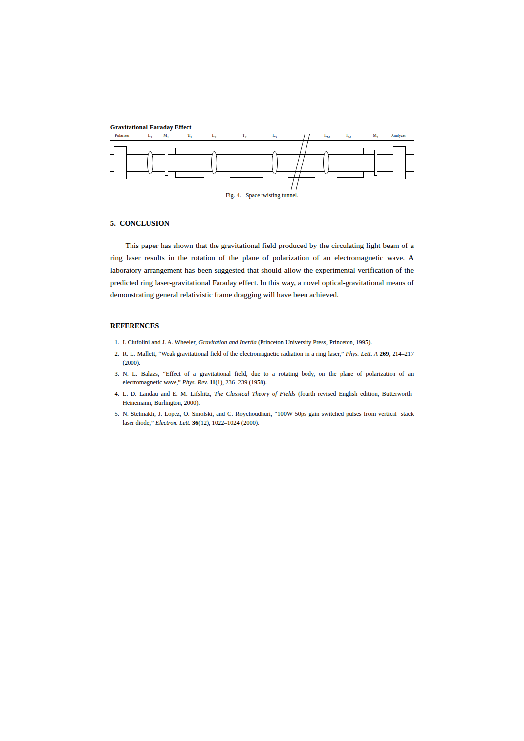Gravitational Faraday Effect
Polarizer L1 M1 T1 L2 T2 L3 LM TM M2 Analyzer
Fig. 4. Space twisting tunnel.
5. CONCLUSION
This paper has shown that the gravitational field produced by the circulating light beam of a ring laser results in the rotation of the plane of polarization of an electromagnetic wave. A laboratory arrangement has been suggested that should allow the experimental verification of the predicted ring laser-gravitational Faraday effect. In this way, a novel optical-gravitational means of demonstrating general relativistic frame dragging will have been achieved.
REFERENCES
I. Ciufolini and J. A. Wheeler, Gravitation and Inertia (Princeton University Press, Princeton, 1995).
R. L. Mallett, “Weak gravitational field of the electromagnetic radiation in a ring laser,” Phys. Lett. A 269, 214–217 (2000).
N. L. Balazs, “Effect of a gravitational field, due to a rotating body, on the plane of polarization of an electromagnetic wave,” Phys. Rev. 11(1), 236–239 (1958).
L. D. Landau and E. M. Lifshitz, The Classical Theory of Fields (fourth revised English edition, Butterworth-Heinemann, Burlington, 2000).
N. Stelmakh, J. Lopez, O. Smolski, and C. Roychoudhuri, “100W 50ps gain switched pulses from vertical- stack laser diode,” Electron. Lett. 36(12), 1022–1024 (2000).